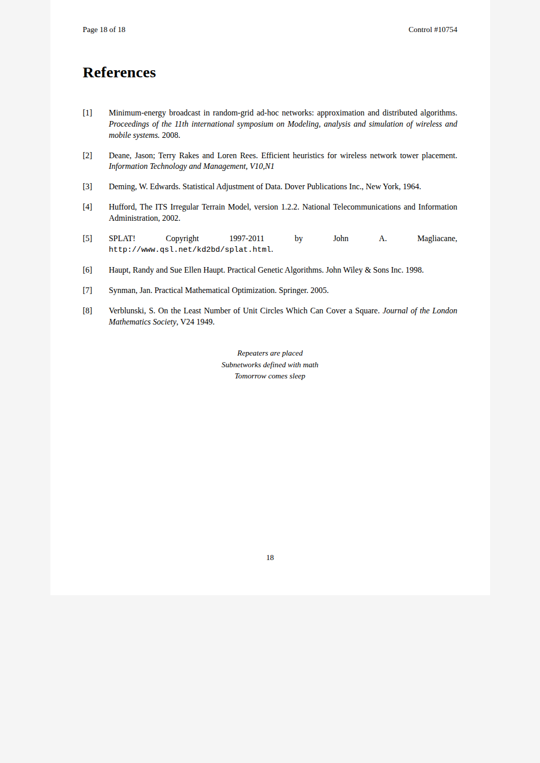Page 18 of 18
Control #10754
References
[1] Minimum-energy broadcast in random-grid ad-hoc networks: approximation and distributed algorithms. Proceedings of the 11th international symposium on Modeling, analysis and simulation of wireless and mobile systems. 2008.
[2] Deane, Jason; Terry Rakes and Loren Rees. Efficient heuristics for wireless network tower placement. Information Technology and Management, V10,N1
[3] Deming, W. Edwards. Statistical Adjustment of Data. Dover Publications Inc., New York, 1964.
[4] Hufford, The ITS Irregular Terrain Model, version 1.2.2. National Telecommunications and Information Administration, 2002.
[5] SPLAT!Copyright 1997-2011 by John A. Magliacane, http://www.qsl.net/kd2bd/splat.html.
[6] Haupt, Randy and Sue Ellen Haupt. Practical Genetic Algorithms. John Wiley & Sons Inc. 1998.
[7] Synman, Jan. Practical Mathematical Optimization. Springer. 2005.
[8] Verblunski, S. On the Least Number of Unit Circles Which Can Cover a Square. Journal of the London Mathematics Society, V24 1949.
Repeaters are placed
Subnetworks defined with math
Tomorrow comes sleep
18